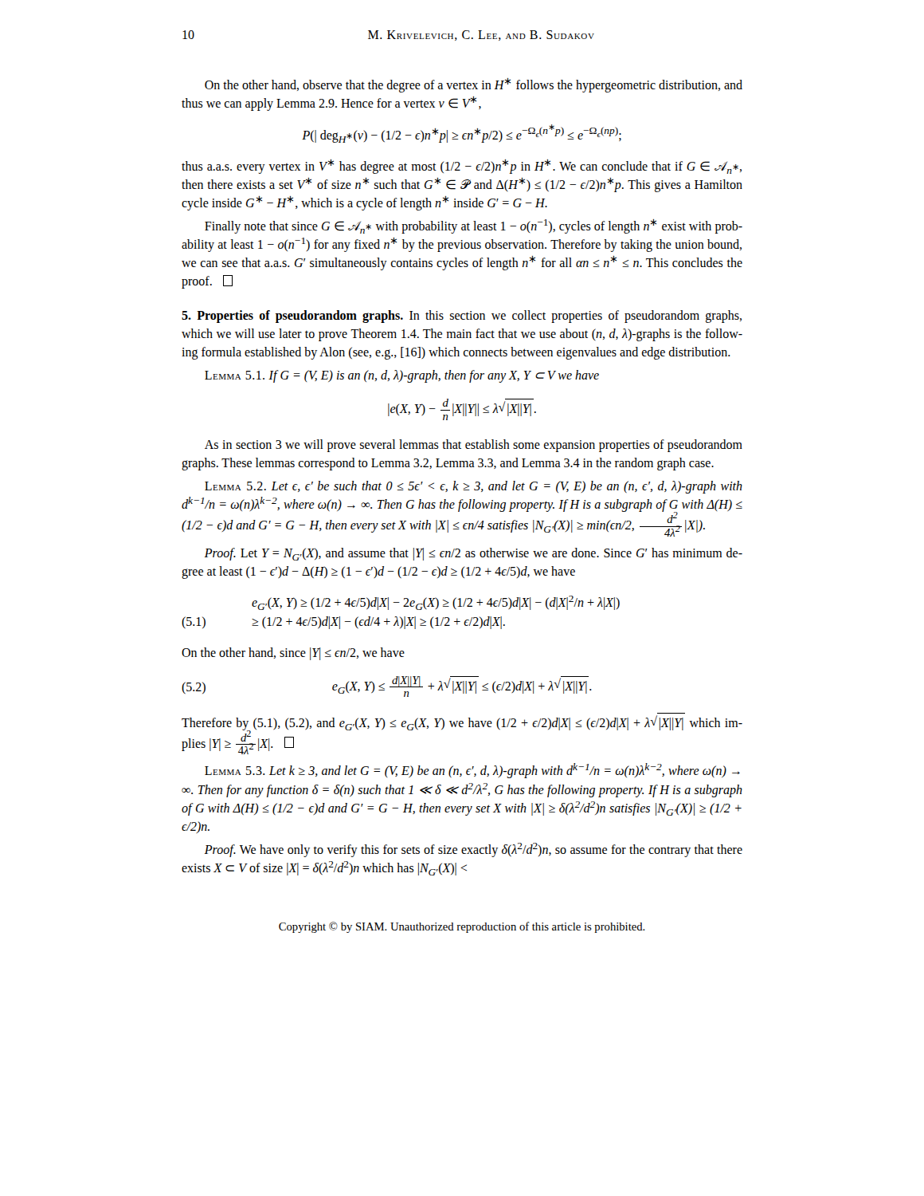10 M. Krivelevich, C. Lee, and B. Sudakov
On the other hand, observe that the degree of a vertex in H∗ follows the hypergeometric distribution, and thus we can apply Lemma 2.9. Hence for a vertex v ∈ V∗,
P(| degH∗(v) − (1/2 − ϵ)n∗p| ≥ ϵn∗p/2) ≤ e−Ωϵ(n∗p) ≤ e−Ωϵ(np);
thus a.a.s. every vertex in V∗ has degree at most (1/2 − ϵ/2)n∗p in H∗. We can conclude that if G ∈ 𝒜n∗, then there exists a set V∗ of size n∗ such that G∗ ∈ 𝒫 and Δ(H∗) ≤ (1/2 − ϵ/2)n∗p. This gives a Hamilton cycle inside G∗ − H∗, which is a cycle of length n∗ inside G′ = G − H.
Finally note that since G ∈ 𝒜n∗ with probability at least 1 − o(n−1), cycles of length n∗ exist with probability at least 1 − o(n−1) for any fixed n∗ by the previous observation. Therefore by taking the union bound, we can see that a.a.s. G′ simultaneously contains cycles of length n∗ for all αn ≤ n∗ ≤ n. This concludes the proof.
5. Properties of pseudorandom graphs.
In this section we collect properties of pseudorandom graphs, which we will use later to prove Theorem 1.4. The main fact that we use about (n, d, λ)-graphs is the following formula established by Alon (see, e.g., [16]) which connects between eigenvalues and edge distribution.
Lemma 5.1. If G = (V, E) is an (n, d, λ)-graph, then for any X, Y ⊂ V we have
|e(X, Y) − dn|X||Y|| ≤ λ|X||Y|.
As in section 3 we will prove several lemmas that establish some expansion properties of pseudorandom graphs. These lemmas correspond to Lemma 3.2, Lemma 3.3, and Lemma 3.4 in the random graph case.
Lemma 5.2. Let ϵ, ϵ′ be such that 0 ≤ 5ϵ′ < ϵ, k ≥ 3, and let G = (V, E) be an (n, ϵ′, d, λ)-graph with dk−1/n = ω(n)λk−2, where ω(n) → ∞. Then G has the following property. If H is a subgraph of G with Δ(H) ≤ (1/2 − ϵ)d and G′ = G − H, then every set X with |X| ≤ ϵn/4 satisfies |NG′(X)| ≥ min(ϵn/2, d24λ2|X|).
Proof. Let Y = NG′(X), and assume that |Y| ≤ ϵn/2 as otherwise we are done. Since G′ has minimum degree at least (1 − ϵ′)d − Δ(H) ≥ (1 − ϵ′)d − (1/2 − ϵ)d ≥ (1/2 + 4ϵ/5)d, we have
eG′(X, Y) ≥ (1/2 + 4ϵ/5)d|X| − 2eG(X) ≥ (1/2 + 4ϵ/5)d|X| − (d|X|2/n + λ|X|)
(5.1) ≥ (1/2 + 4ϵ/5)d|X| − (ϵd/4 + λ)|X| ≥ (1/2 + ϵ/2)d|X|.
On the other hand, since |Y| ≤ ϵn/2, we have
(5.2) eG(X, Y) ≤ d|X||Y|n + λ|X||Y| ≤ (ϵ/2)d|X| + λ|X||Y|.
Therefore by (5.1), (5.2), and eG′(X, Y) ≤ eG(X, Y) we have (1/2 + ϵ/2)d|X| ≤ (ϵ/2)d|X| + λ|X||Y| which implies |Y| ≥ d24λ2|X|.
Lemma 5.3. Let k ≥ 3, and let G = (V, E) be an (n, ϵ′, d, λ)-graph with dk−1/n = ω(n)λk−2, where ω(n) → ∞. Then for any function δ = δ(n) such that 1 ≪ δ ≪ d2/λ2, G has the following property. If H is a subgraph of G with Δ(H) ≤ (1/2 − ϵ)d and G′ = G − H, then every set X with |X| ≥ δ(λ2/d2)n satisfies |NG′(X)| ≥ (1/2 + ϵ/2)n.
Proof. We have only to verify this for sets of size exactly δ(λ2/d2)n, so assume for the contrary that there exists X ⊂ V of size |X| = δ(λ2/d2)n which has |NG′(X)| <
Copyright © by SIAM. Unauthorized reproduction of this article is prohibited.